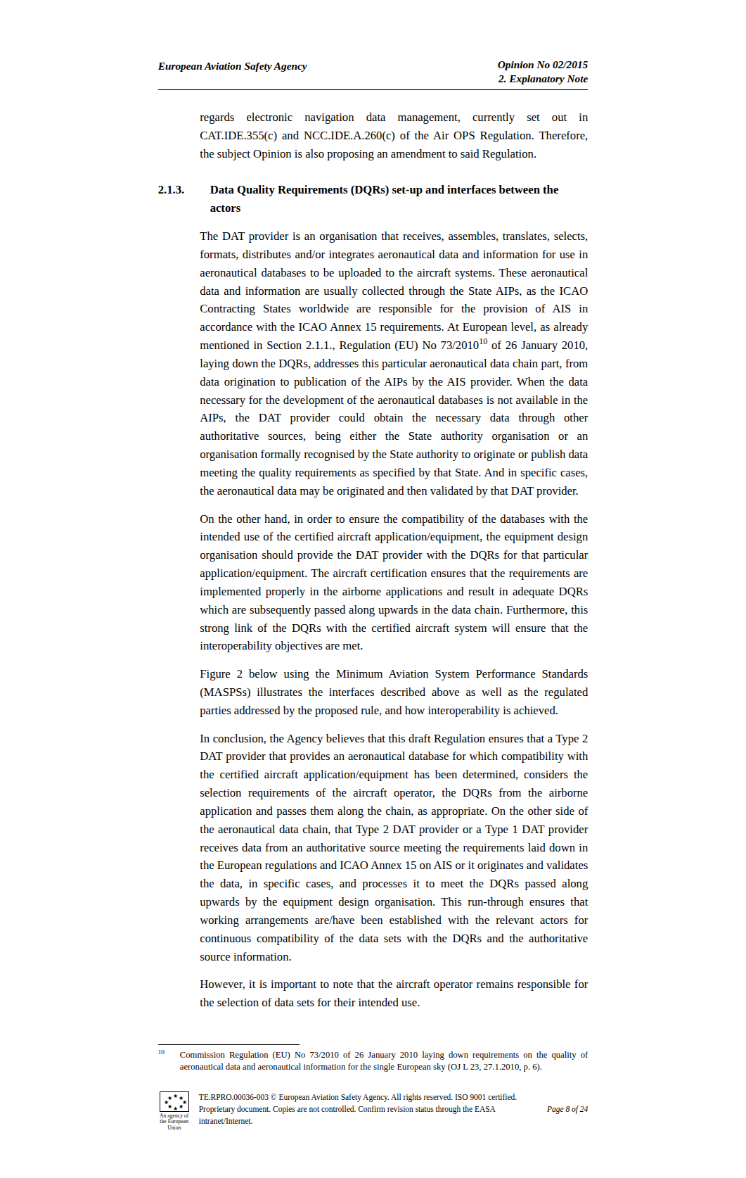European Aviation Safety Agency
Opinion No 02/2015
2. Explanatory Note
regards electronic navigation data management, currently set out in CAT.IDE.355(c) and NCC.IDE.A.260(c) of the Air OPS Regulation. Therefore, the subject Opinion is also proposing an amendment to said Regulation.
2.1.3. Data Quality Requirements (DQRs) set-up and interfaces between the actors
The DAT provider is an organisation that receives, assembles, translates, selects, formats, distributes and/or integrates aeronautical data and information for use in aeronautical databases to be uploaded to the aircraft systems. These aeronautical data and information are usually collected through the State AIPs, as the ICAO Contracting States worldwide are responsible for the provision of AIS in accordance with the ICAO Annex 15 requirements. At European level, as already mentioned in Section 2.1.1., Regulation (EU) No 73/201010 of 26 January 2010, laying down the DQRs, addresses this particular aeronautical data chain part, from data origination to publication of the AIPs by the AIS provider. When the data necessary for the development of the aeronautical databases is not available in the AIPs, the DAT provider could obtain the necessary data through other authoritative sources, being either the State authority organisation or an organisation formally recognised by the State authority to originate or publish data meeting the quality requirements as specified by that State. And in specific cases, the aeronautical data may be originated and then validated by that DAT provider.
On the other hand, in order to ensure the compatibility of the databases with the intended use of the certified aircraft application/equipment, the equipment design organisation should provide the DAT provider with the DQRs for that particular application/equipment. The aircraft certification ensures that the requirements are implemented properly in the airborne applications and result in adequate DQRs which are subsequently passed along upwards in the data chain. Furthermore, this strong link of the DQRs with the certified aircraft system will ensure that the interoperability objectives are met.
Figure 2 below using the Minimum Aviation System Performance Standards (MASPSs) illustrates the interfaces described above as well as the regulated parties addressed by the proposed rule, and how interoperability is achieved.
In conclusion, the Agency believes that this draft Regulation ensures that a Type 2 DAT provider that provides an aeronautical database for which compatibility with the certified aircraft application/equipment has been determined, considers the selection requirements of the aircraft operator, the DQRs from the airborne application and passes them along the chain, as appropriate. On the other side of the aeronautical data chain, that Type 2 DAT provider or a Type 1 DAT provider receives data from an authoritative source meeting the requirements laid down in the European regulations and ICAO Annex 15 on AIS or it originates and validates the data, in specific cases, and processes it to meet the DQRs passed along upwards by the equipment design organisation. This run-through ensures that working arrangements are/have been established with the relevant actors for continuous compatibility of the data sets with the DQRs and the authoritative source information.
However, it is important to note that the aircraft operator remains responsible for the selection of data sets for their intended use.
10
Commission Regulation (EU) No 73/2010 of 26 January 2010 laying down requirements on the quality of aeronautical data and aeronautical information for the single European sky (OJ L 23, 27.1.2010, p. 6).
★ ★ ★ ★ ★ ★ ★ ★
An agency of the European Union
TE.RPRO.00036-003 © European Aviation Safety Agency. All rights reserved. ISO 9001 certified. Proprietary document. Copies are not controlled. Confirm revision status through the EASA intranet/Internet. Page 8 of 24